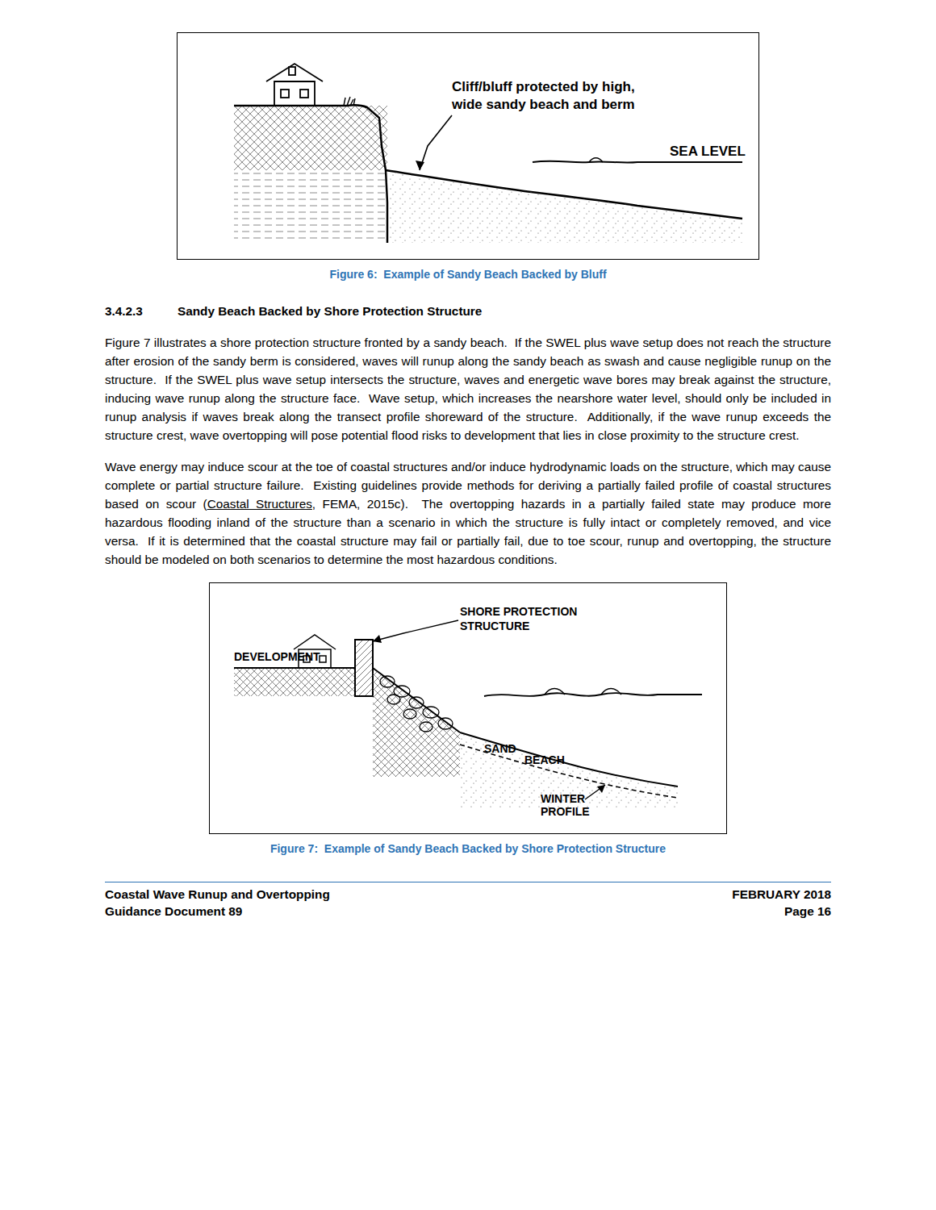Cliff/bluff protected by high, wide sandy beach and berm SEA LEVEL
Figure 6: Example of Sandy Beach Backed by Bluff
3.4.2.3 Sandy Beach Backed by Shore Protection Structure
Figure 7 illustrates a shore protection structure fronted by a sandy beach. If the SWEL plus wave setup does not reach the structure after erosion of the sandy berm is considered, waves will runup along the sandy beach as swash and cause negligible runup on the structure. If the SWEL plus wave setup intersects the structure, waves and energetic wave bores may break against the structure, inducing wave runup along the structure face. Wave setup, which increases the nearshore water level, should only be included in runup analysis if waves break along the transect profile shoreward of the structure. Additionally, if the wave runup exceeds the structure crest, wave overtopping will pose potential flood risks to development that lies in close proximity to the structure crest.
Wave energy may induce scour at the toe of coastal structures and/or induce hydrodynamic loads on the structure, which may cause complete or partial structure failure. Existing guidelines provide methods for deriving a partially failed profile of coastal structures based on scour (Coastal Structures, FEMA, 2015c). The overtopping hazards in a partially failed state may produce more hazardous flooding inland of the structure than a scenario in which the structure is fully intact or completely removed, and vice versa. If it is determined that the coastal structure may fail or partially fail, due to toe scour, runup and overtopping, the structure should be modeled on both scenarios to determine the most hazardous conditions.
SHORE PROTECTION STRUCTURE DEVELOPMENT SAND BEACH WINTER PROFILE
Figure 7: Example of Sandy Beach Backed by Shore Protection Structure
Coastal Wave Runup and Overtopping
Guidance Document 89
FEBRUARY 2018
Page 16